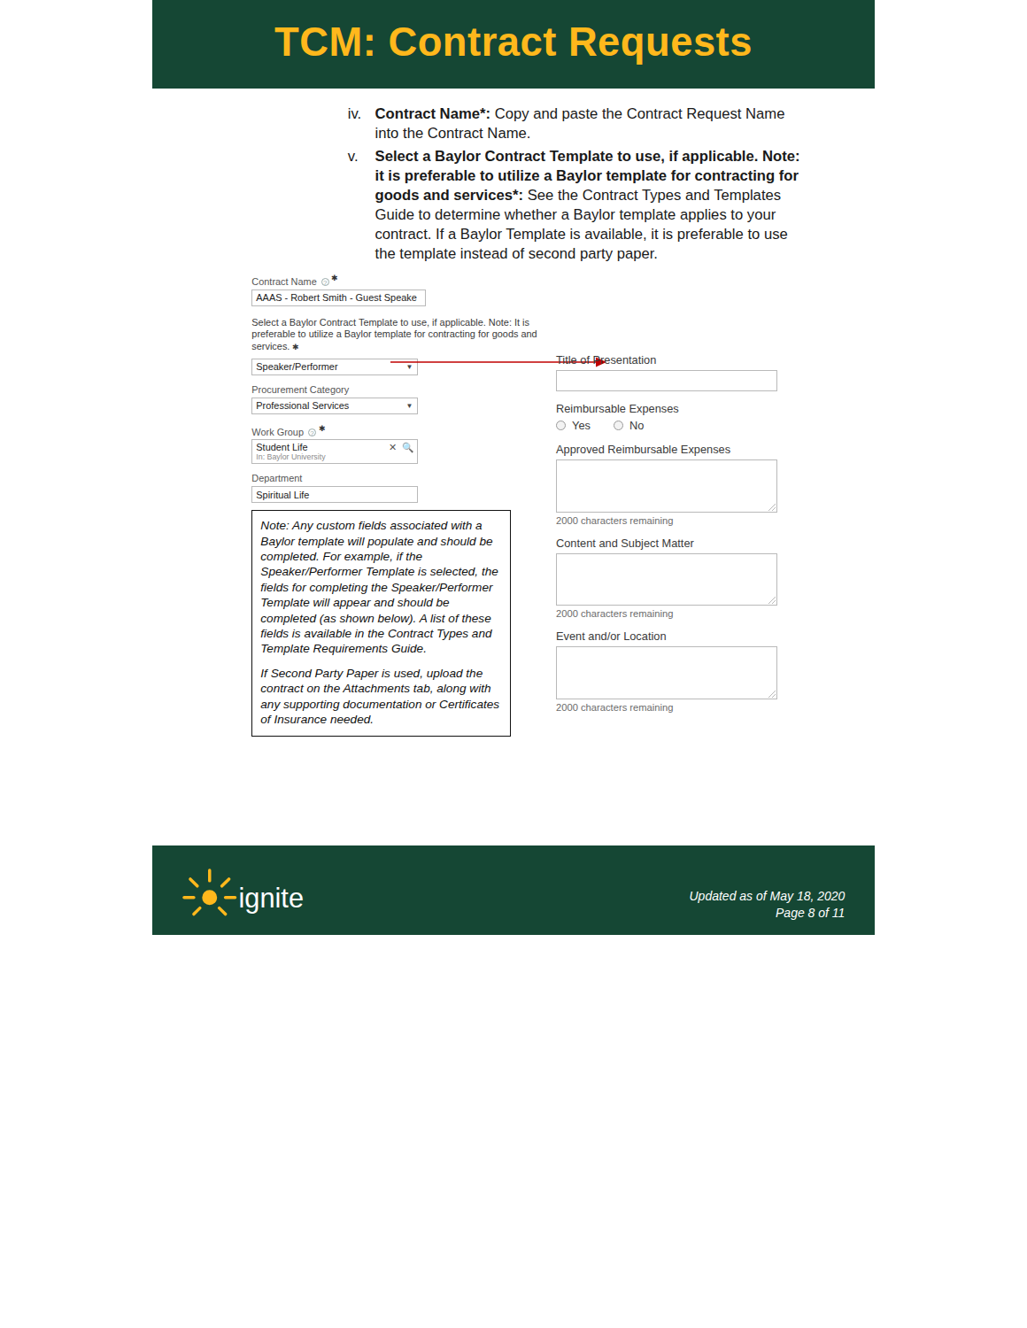TCM: Contract Requests
iv. Contract Name*: Copy and paste the Contract Request Name into the Contract Name.
v. Select a Baylor Contract Template to use, if applicable. Note: it is preferable to utilize a Baylor template for contracting for goods and services*: See the Contract Types and Templates Guide to determine whether a Baylor template applies to your contract. If a Baylor Template is available, it is preferable to use the template instead of second party paper.
Contract Name?
AAAS - Robert Smith - Guest Speake
Select a Baylor Contract Template to use, if applicable. Note: It is preferable to utilize a Baylor template for contracting for goods and services. ✱
Speaker/Performer▼
Procurement Category
Professional Services▼
Work Group?
Student LifeIn: Baylor University ✕🔍
Department
Spiritual Life
Note: Any custom fields associated with a Baylor template will populate and should be completed. For example, if the Speaker/Performer Template is selected, the fields for completing the Speaker/Performer Template will appear and should be completed (as shown below). A list of these fields is available in the Contract Types and Template Requirements Guide.
If Second Party Paper is used, upload the contract on the Attachments tab, along with any supporting documentation or Certificates of Insurance needed.
Title of Presentation
Reimbursable Expenses
Yes No
Approved Reimbursable Expenses
2000 characters remaining
Content and Subject Matter
2000 characters remaining
Event and/or Location
2000 characters remaining
ignite
Updated as of May 18, 2020
Page 8 of 11